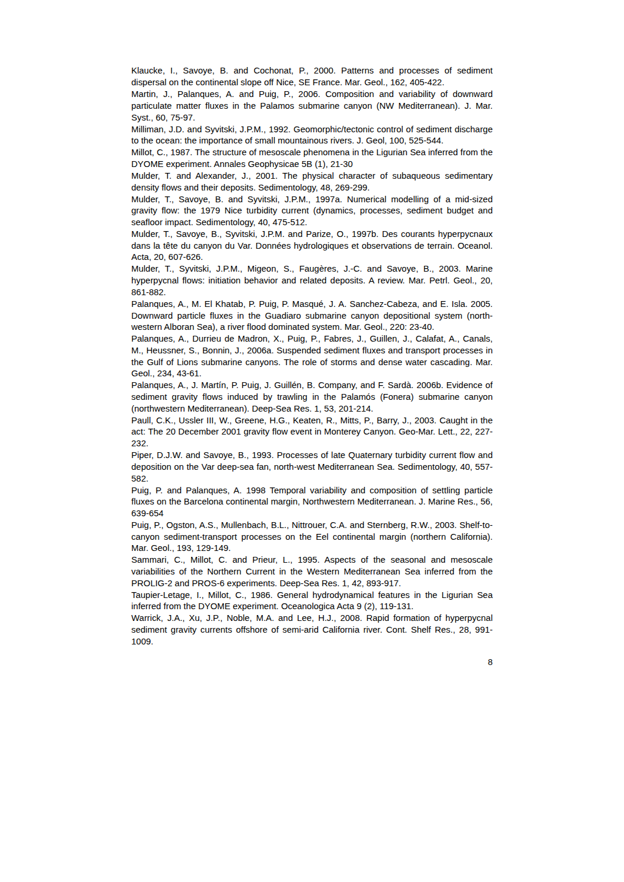Klaucke, I., Savoye, B. and Cochonat, P., 2000. Patterns and processes of sediment dispersal on the continental slope off Nice, SE France. Mar. Geol., 162, 405-422.
Martin, J., Palanques, A. and Puig, P., 2006. Composition and variability of downward particulate matter fluxes in the Palamos submarine canyon (NW Mediterranean). J. Mar. Syst., 60, 75-97.
Milliman, J.D. and Syvitski, J.P.M., 1992. Geomorphic/tectonic control of sediment discharge to the ocean: the importance of small mountainous rivers. J. Geol, 100, 525-544.
Millot, C., 1987. The structure of mesoscale phenomena in the Ligurian Sea inferred from the DYOME experiment. Annales Geophysicae 5B (1), 21-30
Mulder, T. and Alexander, J., 2001. The physical character of subaqueous sedimentary density flows and their deposits. Sedimentology, 48, 269-299.
Mulder, T., Savoye, B. and Syvitski, J.P.M., 1997a. Numerical modelling of a mid-sized gravity flow: the 1979 Nice turbidity current (dynamics, processes, sediment budget and seafloor impact. Sedimentology, 40, 475-512.
Mulder, T., Savoye, B., Syvitski, J.P.M. and Parize, O., 1997b. Des courants hyperpycnaux dans la tête du canyon du Var. Données hydrologiques et observations de terrain. Oceanol. Acta, 20, 607-626.
Mulder, T., Syvitski, J.P.M., Migeon, S., Faugères, J.-C. and Savoye, B., 2003. Marine hyperpycnal flows: initiation behavior and related deposits. A review. Mar. Petrl. Geol., 20, 861-882.
Palanques, A., M. El Khatab, P. Puig, P. Masqué, J. A. Sanchez-Cabeza, and E. Isla. 2005. Downward particle fluxes in the Guadiaro submarine canyon depositional system (north-western Alboran Sea), a river flood dominated system. Mar. Geol., 220: 23-40.
Palanques, A., Durrieu de Madron, X., Puig, P., Fabres, J., Guillen, J., Calafat, A., Canals, M., Heussner, S., Bonnin, J., 2006a. Suspended sediment fluxes and transport processes in the Gulf of Lions submarine canyons. The role of storms and dense water cascading. Mar. Geol., 234, 43-61.
Palanques, A., J. Martín, P. Puig, J. Guillén, B. Company, and F. Sardà. 2006b. Evidence of sediment gravity flows induced by trawling in the Palamós (Fonera) submarine canyon (northwestern Mediterranean). Deep-Sea Res. 1, 53, 201-214.
Paull, C.K., Ussler III, W., Greene, H.G., Keaten, R., Mitts, P., Barry, J., 2003. Caught in the act: The 20 December 2001 gravity flow event in Monterey Canyon. Geo-Mar. Lett., 22, 227-232.
Piper, D.J.W. and Savoye, B., 1993. Processes of late Quaternary turbidity current flow and deposition on the Var deep-sea fan, north-west Mediterranean Sea. Sedimentology, 40, 557-582.
Puig, P. and Palanques, A. 1998 Temporal variability and composition of settling particle fluxes on the Barcelona continental margin, Northwestern Mediterranean. J. Marine Res., 56, 639-654
Puig, P., Ogston, A.S., Mullenbach, B.L., Nittrouer, C.A. and Sternberg, R.W., 2003. Shelf-to-canyon sediment-transport processes on the Eel continental margin (northern California). Mar. Geol., 193, 129-149.
Sammari, C., Millot, C. and Prieur, L., 1995. Aspects of the seasonal and mesoscale variabilities of the Northern Current in the Western Mediterranean Sea inferred from the PROLIG-2 and PROS-6 experiments. Deep-Sea Res. 1, 42, 893-917.
Taupier-Letage, I., Millot, C., 1986. General hydrodynamical features in the Ligurian Sea inferred from the DYOME experiment. Oceanologica Acta 9 (2), 119-131.
Warrick, J.A., Xu, J.P., Noble, M.A. and Lee, H.J., 2008. Rapid formation of hyperpycnal sediment gravity currents offshore of semi-arid California river. Cont. Shelf Res., 28, 991-1009.
8